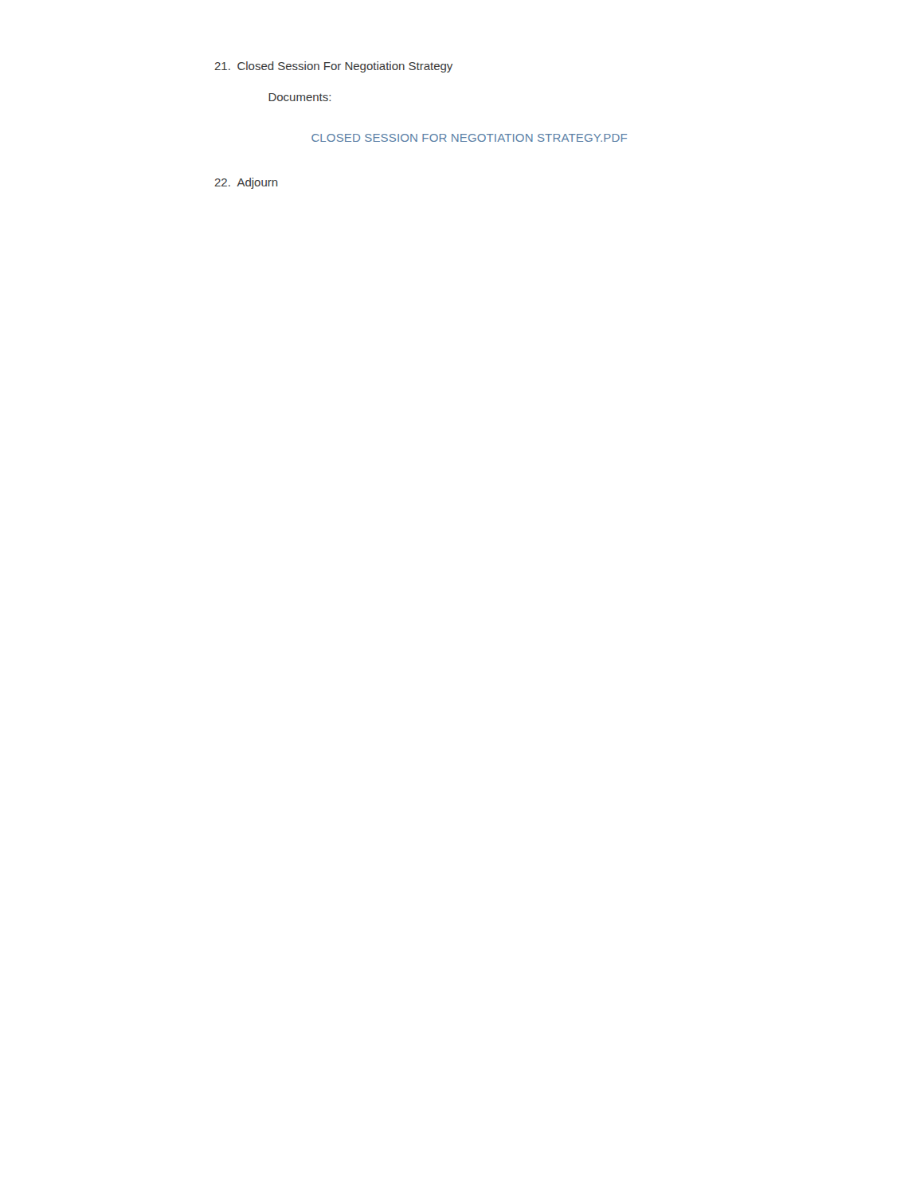21. Closed Session For Negotiation Strategy
Documents:
CLOSED SESSION FOR NEGOTIATION STRATEGY.PDF
22. Adjourn